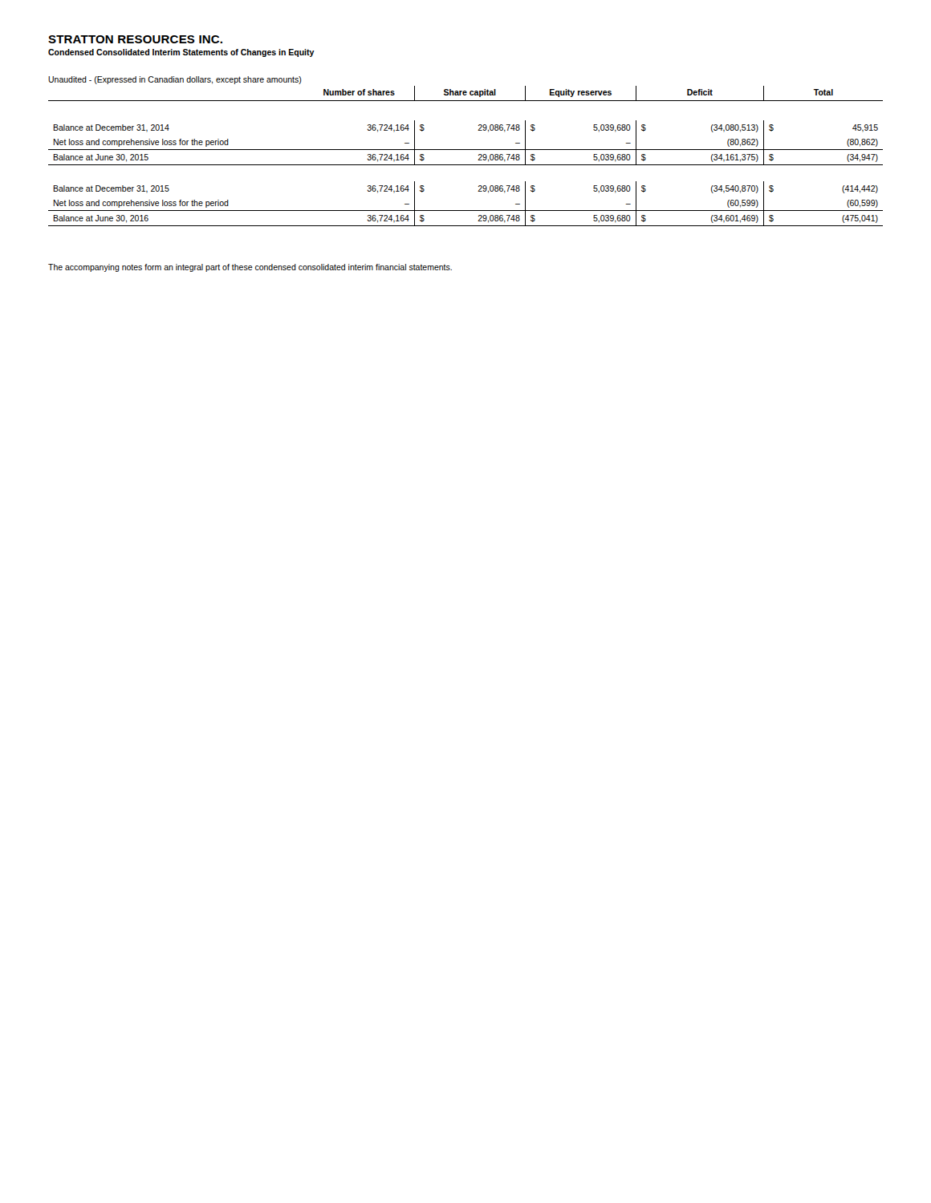STRATTON RESOURCES INC.
Condensed Consolidated Interim Statements of Changes in Equity
Unaudited - (Expressed in Canadian dollars, except share amounts)
| | Number of shares | Share capital | Equity reserves | Deficit | Total |
| --- | --- | --- | --- | --- | --- |
| Balance at December 31, 2014 | 36,724,164 | $ | 29,086,748 | $ | 5,039,680 | $ | (34,080,513) | $ | 45,915 |
| Net loss and comprehensive loss for the period | – | | – | | – | | (80,862) | | (80,862) |
| Balance at June 30, 2015 | 36,724,164 | $ | 29,086,748 | $ | 5,039,680 | $ | (34,161,375) | $ | (34,947) |
| Balance at December 31, 2015 | 36,724,164 | $ | 29,086,748 | $ | 5,039,680 | $ | (34,540,870) | $ | (414,442) |
| Net loss and comprehensive loss for the period | – | | – | | – | | (60,599) | | (60,599) |
| Balance at June 30, 2016 | 36,724,164 | $ | 29,086,748 | $ | 5,039,680 | $ | (34,601,469) | $ | (475,041) |
The accompanying notes form an integral part of these condensed consolidated interim financial statements.